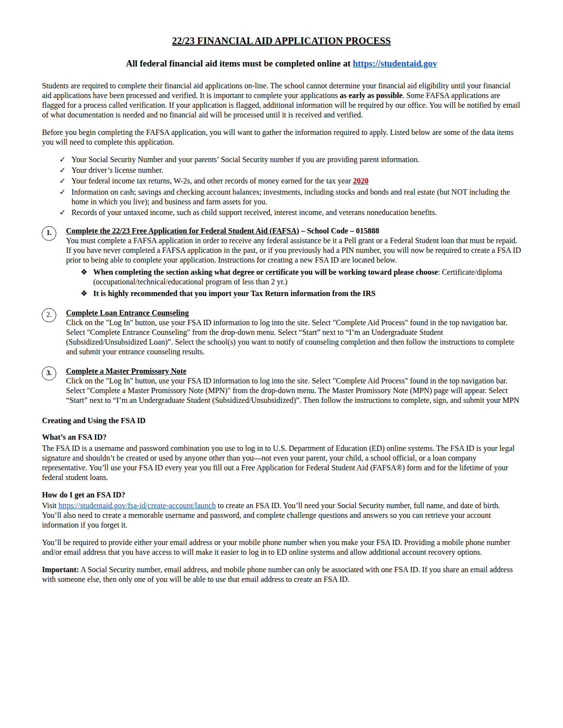22/23 FINANCIAL AID APPLICATION PROCESS
All federal financial aid items must be completed online at https://studentaid.gov
Students are required to complete their financial aid applications on-line. The school cannot determine your financial aid eligibility until your financial aid applications have been processed and verified. It is important to complete your applications as early as possible. Some FAFSA applications are flagged for a process called verification. If your application is flagged, additional information will be required by our office. You will be notified by email of what documentation is needed and no financial aid will be processed until it is received and verified.
Before you begin completing the FAFSA application, you will want to gather the information required to apply. Listed below are some of the data items you will need to complete this application.
Your Social Security Number and your parents’ Social Security number if you are providing parent information.
Your driver’s license number.
Your federal income tax returns, W-2s, and other records of money earned for the tax year 2020
Information on cash; savings and checking account balances; investments, including stocks and bonds and real estate (but NOT including the home in which you live); and business and farm assets for you.
Records of your untaxed income, such as child support received, interest income, and veterans noneducation benefits.
1. Complete the 22/23 Free Application for Federal Student Aid (FAFSA) – School Code – 015888
You must complete a FAFSA application in order to receive any federal assistance be it a Pell grant or a Federal Student loan that must be repaid. If you have never completed a FAFSA application in the past, or if you previously had a PIN number, you will now be required to create a FSA ID prior to being able to complete your application. Instructions for creating a new FSA ID are located below.
When completing the section asking what degree or certificate you will be working toward please choose: Certificate/diploma (occupational/technical/educational program of less than 2 yr.)
It is highly recommended that you import your Tax Return information from the IRS
2. Complete Loan Entrance Counseling
Click on the "Log In" button, use your FSA ID information to log into the site. Select "Complete Aid Process" found in the top navigation bar. Select "Complete Entrance Counseling" from the drop-down menu. Select “Start” next to “I’m an Undergraduate Student (Subsidized/Unsubsidized Loan)”. Select the school(s) you want to notify of counseling completion and then follow the instructions to complete and submit your entrance counseling results.
3. Complete a Master Promissory Note
Click on the "Log In" button, use your FSA ID information to log into the site. Select "Complete Aid Process" found in the top navigation bar. Select "Complete a Master Promissory Note (MPN)" from the drop-down menu. The Master Promissory Note (MPN) page will appear. Select “Start” next to “I’m an Undergraduate Student (Subsidized/Unsubsidized)”. Then follow the instructions to complete, sign, and submit your MPN
Creating and Using the FSA ID
What’s an FSA ID?
The FSA ID is a username and password combination you use to log in to U.S. Department of Education (ED) online systems. The FSA ID is your legal signature and shouldn’t be created or used by anyone other than you—not even your parent, your child, a school official, or a loan company representative. You’ll use your FSA ID every year you fill out a Free Application for Federal Student Aid (FAFSA®) form and for the lifetime of your federal student loans.
How do I get an FSA ID?
Visit https://studentaid.gov/fsa-id/create-account/launch to create an FSA ID. You’ll need your Social Security number, full name, and date of birth. You’ll also need to create a memorable username and password, and complete challenge questions and answers so you can retrieve your account information if you forget it.
You’ll be required to provide either your email address or your mobile phone number when you make your FSA ID. Providing a mobile phone number and/or email address that you have access to will make it easier to log in to ED online systems and allow additional account recovery options.
Important: A Social Security number, email address, and mobile phone number can only be associated with one FSA ID. If you share an email address with someone else, then only one of you will be able to use that email address to create an FSA ID.